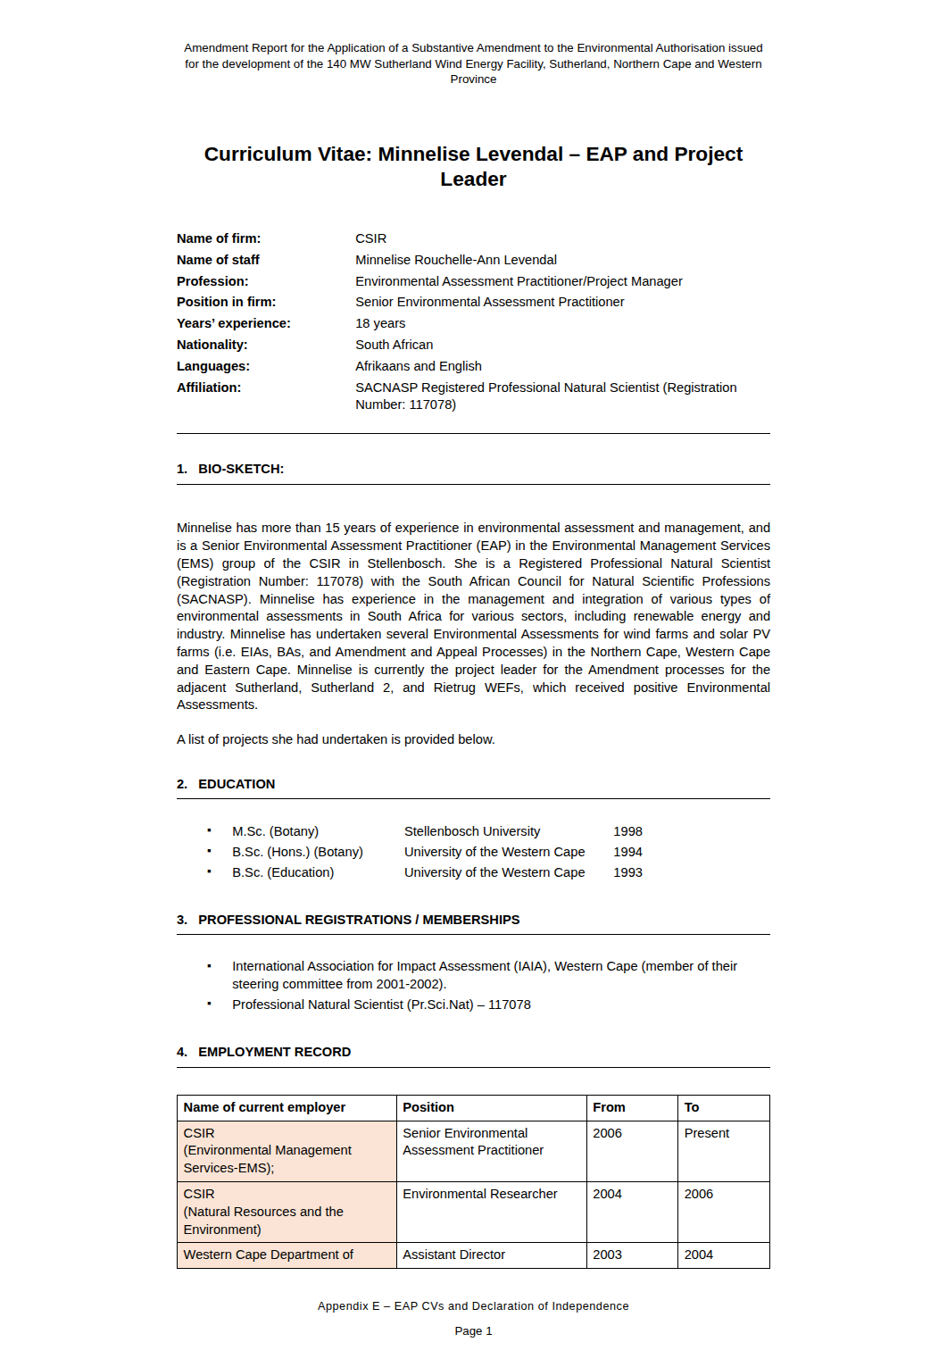Amendment Report for the Application of a Substantive Amendment to the Environmental Authorisation issued for the development of the 140 MW Sutherland Wind Energy Facility, Sutherland, Northern Cape and Western Province
Curriculum Vitae: Minnelise Levendal – EAP and Project Leader
| Name of firm: | CSIR |
| Name of staff | Minnelise Rouchelle-Ann Levendal |
| Profession: | Environmental Assessment Practitioner/Project Manager |
| Position in firm: | Senior Environmental Assessment Practitioner |
| Years’ experience: | 18 years |
| Nationality: | South African |
| Languages: | Afrikaans and English |
| Affiliation: | SACNASP Registered Professional Natural Scientist (Registration Number: 117078) |
1. BIO-SKETCH:
Minnelise has more than 15 years of experience in environmental assessment and management, and is a Senior Environmental Assessment Practitioner (EAP) in the Environmental Management Services (EMS) group of the CSIR in Stellenbosch. She is a Registered Professional Natural Scientist (Registration Number: 117078) with the South African Council for Natural Scientific Professions (SACNASP). Minnelise has experience in the management and integration of various types of environmental assessments in South Africa for various sectors, including renewable energy and industry. Minnelise has undertaken several Environmental Assessments for wind farms and solar PV farms (i.e. EIAs, BAs, and Amendment and Appeal Processes) in the Northern Cape, Western Cape and Eastern Cape. Minnelise is currently the project leader for the Amendment processes for the adjacent Sutherland, Sutherland 2, and Rietrug WEFs, which received positive Environmental Assessments.
A list of projects she had undertaken is provided below.
2. EDUCATION
M.Sc. (Botany) Stellenbosch University 1998
B.Sc. (Hons.) (Botany) University of the Western Cape 1994
B.Sc. (Education) University of the Western Cape 1993
3. PROFESSIONAL REGISTRATIONS / MEMBERSHIPS
International Association for Impact Assessment (IAIA), Western Cape (member of their steering committee from 2001-2002).
Professional Natural Scientist (Pr.Sci.Nat) – 117078
4. EMPLOYMENT RECORD
| Name of current employer | Position | From | To |
| --- | --- | --- | --- |
| CSIR (Environmental Management Services-EMS); | Senior Environmental Assessment Practitioner | 2006 | Present |
| CSIR (Natural Resources and the Environment) | Environmental Researcher | 2004 | 2006 |
| Western Cape Department of | Assistant Director | 2003 | 2004 |
Appendix E – EAP CVs and Declaration of Independence
Page 1